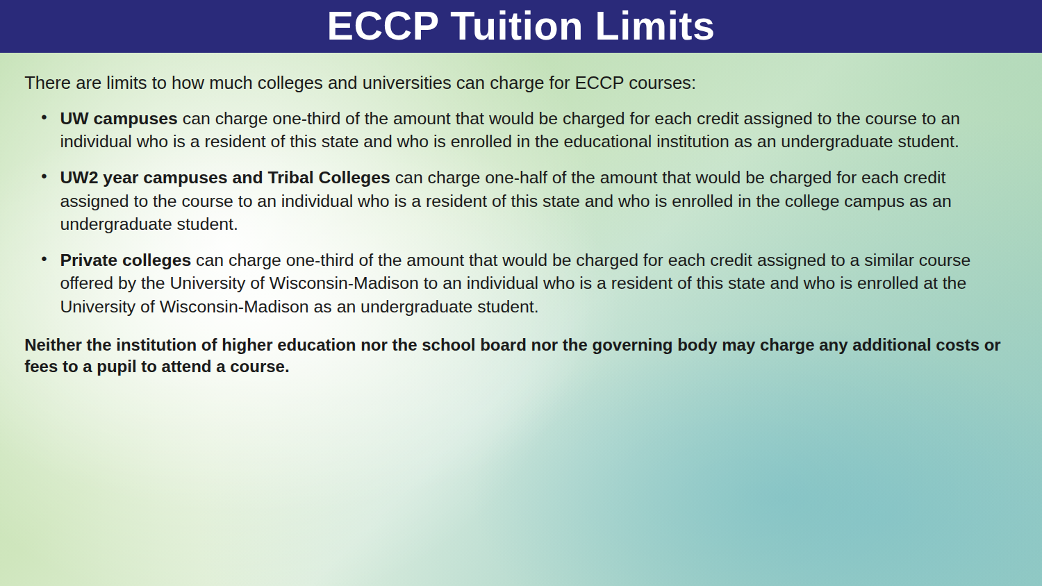ECCP Tuition Limits
There are limits to how much colleges and universities can charge for ECCP courses:
UW campuses can charge one-third of the amount that would be charged for each credit assigned to the course to an individual who is a resident of this state and who is enrolled in the educational institution as an undergraduate student.
UW2 year campuses and Tribal Colleges can charge one-half of the amount that would be charged for each credit assigned to the course to an individual who is a resident of this state and who is enrolled in the college campus as an undergraduate student.
Private colleges can charge one-third of the amount that would be charged for each credit assigned to a similar course offered by the University of Wisconsin-Madison to an individual who is a resident of this state and who is enrolled at the University of Wisconsin-Madison as an undergraduate student.
Neither the institution of higher education nor the school board nor the governing body may charge any additional costs or fees to a pupil to attend a course.